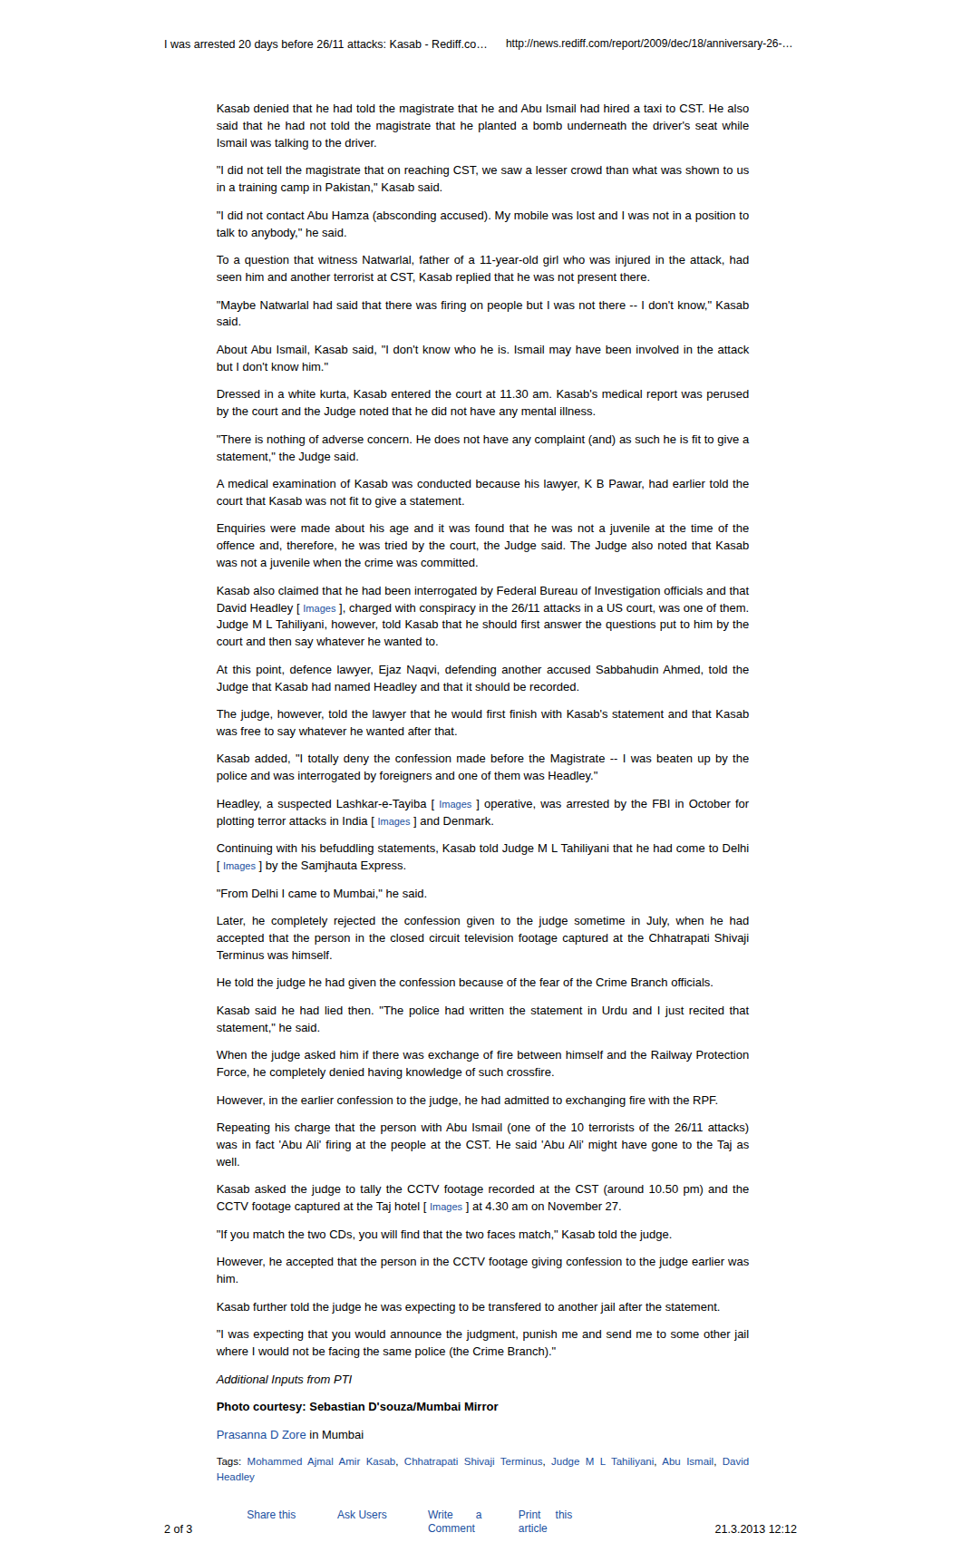I was arrested 20 days before 26/11 attacks: Kasab - Rediff.com ...
http://news.rediff.com/report/2009/dec/18/anniversary-26-11-cas...
Kasab denied that he had told the magistrate that he and Abu Ismail had hired a taxi to CST. He also said that he had not told the magistrate that he planted a bomb underneath the driver's seat while Ismail was talking to the driver.
"I did not tell the magistrate that on reaching CST, we saw a lesser crowd than what was shown to us in a training camp in Pakistan," Kasab said.
"I did not contact Abu Hamza (absconding accused). My mobile was lost and I was not in a position to talk to anybody," he said.
To a question that witness Natwarlal, father of a 11-year-old girl who was injured in the attack, had seen him and another terrorist at CST, Kasab replied that he was not present there.
"Maybe Natwarlal had said that there was firing on people but I was not there -- I don't know," Kasab said.
About Abu Ismail, Kasab said, "I don't know who he is. Ismail may have been involved in the attack but I don't know him."
Dressed in a white kurta, Kasab entered the court at 11.30 am. Kasab's medical report was perused by the court and the Judge noted that he did not have any mental illness.
"There is nothing of adverse concern. He does not have any complaint (and) as such he is fit to give a statement," the Judge said.
A medical examination of Kasab was conducted because his lawyer, K B Pawar, had earlier told the court that Kasab was not fit to give a statement.
Enquiries were made about his age and it was found that he was not a juvenile at the time of the offence and, therefore, he was tried by the court, the Judge said. The Judge also noted that Kasab was not a juvenile when the crime was committed.
Kasab also claimed that he had been interrogated by Federal Bureau of Investigation officials and that David Headley [ Images ], charged with conspiracy in the 26/11 attacks in a US court, was one of them. Judge M L Tahiliyani, however, told Kasab that he should first answer the questions put to him by the court and then say whatever he wanted to.
At this point, defence lawyer, Ejaz Naqvi, defending another accused Sabbahudin Ahmed, told the Judge that Kasab had named Headley and that it should be recorded.
The judge, however, told the lawyer that he would first finish with Kasab's statement and that Kasab was free to say whatever he wanted after that.
Kasab added, "I totally deny the confession made before the Magistrate -- I was beaten up by the police and was interrogated by foreigners and one of them was Headley."
Headley, a suspected Lashkar-e-Tayiba [ Images ] operative, was arrested by the FBI in October for plotting terror attacks in India [ Images ] and Denmark.
Continuing with his befuddling statements, Kasab told Judge M L Tahiliyani that he had come to Delhi [ Images ] by the Samjhauta Express.
"From Delhi I came to Mumbai," he said.
Later, he completely rejected the confession given to the judge sometime in July, when he had accepted that the person in the closed circuit television footage captured at the Chhatrapati Shivaji Terminus was himself.
He told the judge he had given the confession because of the fear of the Crime Branch officials.
Kasab said he had lied then. "The police had written the statement in Urdu and I just recited that statement," he said.
When the judge asked him if there was exchange of fire between himself and the Railway Protection Force, he completely denied having knowledge of such crossfire.
However, in the earlier confession to the judge, he had admitted to exchanging fire with the RPF.
Repeating his charge that the person with Abu Ismail (one of the 10 terrorists of the 26/11 attacks) was in fact 'Abu Ali' firing at the people at the CST. He said 'Abu Ali' might have gone to the Taj as well.
Kasab asked the judge to tally the CCTV footage recorded at the CST (around 10.50 pm) and the CCTV footage captured at the Taj hotel [ Images ] at 4.30 am on November 27.
"If you match the two CDs, you will find that the two faces match," Kasab told the judge.
However, he accepted that the person in the CCTV footage giving confession to the judge earlier was him.
Kasab further told the judge he was expecting to be transfered to another jail after the statement.
"I was expecting that you would announce the judgment, punish me and send me to some other jail where I would not be facing the same police (the Crime Branch)."
Additional Inputs from PTI
Photo courtesy: Sebastian D'souza/Mumbai Mirror
Prasanna D Zore in Mumbai
Tags: Mohammed Ajmal Amir Kasab, Chhatrapati Shivaji Terminus, Judge M L Tahiliyani, Abu Ismail, David Headley
Share this Ask Users Write a Comment Print this article
2 of 3
21.3.2013 12:12